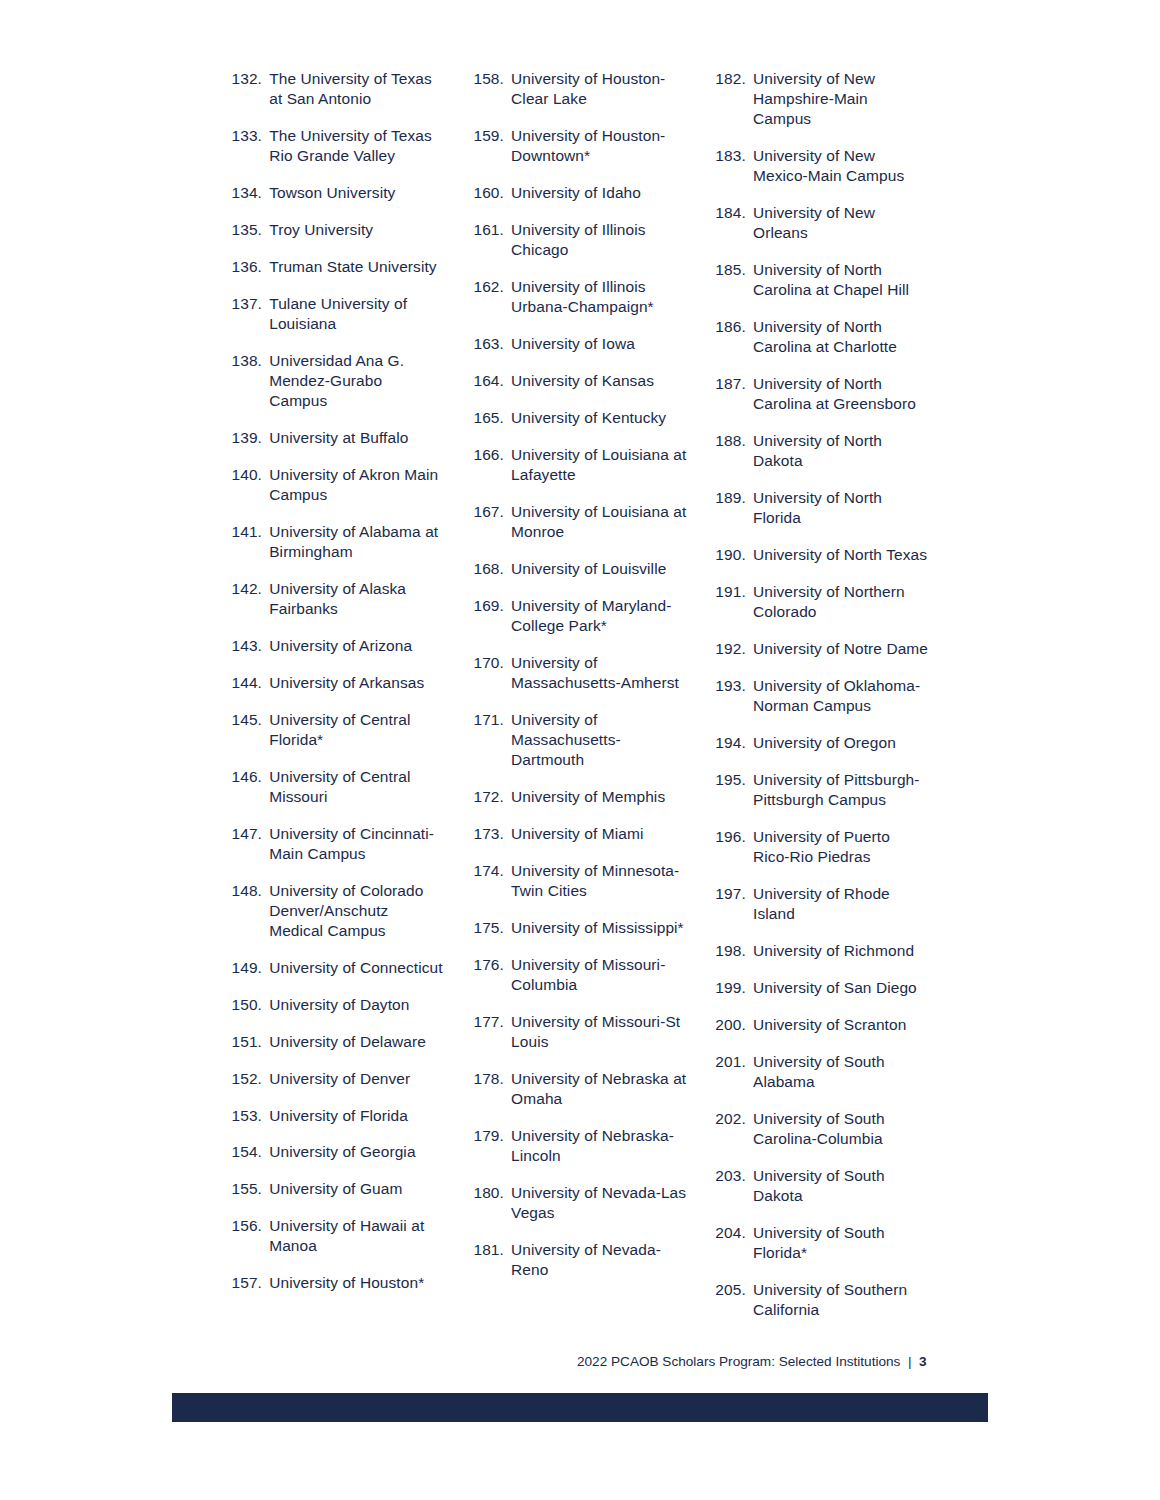132. The University of Texas at San Antonio
133. The University of Texas Rio Grande Valley
134. Towson University
135. Troy University
136. Truman State University
137. Tulane University of Louisiana
138. Universidad Ana G. Mendez-Gurabo Campus
139. University at Buffalo
140. University of Akron Main Campus
141. University of Alabama at Birmingham
142. University of Alaska Fairbanks
143. University of Arizona
144. University of Arkansas
145. University of Central Florida*
146. University of Central Missouri
147. University of Cincinnati-Main Campus
148. University of Colorado Denver/Anschutz Medical Campus
149. University of Connecticut
150. University of Dayton
151. University of Delaware
152. University of Denver
153. University of Florida
154. University of Georgia
155. University of Guam
156. University of Hawaii at Manoa
157. University of Houston*
158. University of Houston-Clear Lake
159. University of Houston-Downtown*
160. University of Idaho
161. University of Illinois Chicago
162. University of Illinois Urbana-Champaign*
163. University of Iowa
164. University of Kansas
165. University of Kentucky
166. University of Louisiana at Lafayette
167. University of Louisiana at Monroe
168. University of Louisville
169. University of Maryland-College Park*
170. University of Massachusetts-Amherst
171. University of Massachusetts-Dartmouth
172. University of Memphis
173. University of Miami
174. University of Minnesota-Twin Cities
175. University of Mississippi*
176. University of Missouri-Columbia
177. University of Missouri-St Louis
178. University of Nebraska at Omaha
179. University of Nebraska-Lincoln
180. University of Nevada-Las Vegas
181. University of Nevada-Reno
182. University of New Hampshire-Main Campus
183. University of New Mexico-Main Campus
184. University of New Orleans
185. University of North Carolina at Chapel Hill
186. University of North Carolina at Charlotte
187. University of North Carolina at Greensboro
188. University of North Dakota
189. University of North Florida
190. University of North Texas
191. University of Northern Colorado
192. University of Notre Dame
193. University of Oklahoma-Norman Campus
194. University of Oregon
195. University of Pittsburgh-Pittsburgh Campus
196. University of Puerto Rico-Rio Piedras
197. University of Rhode Island
198. University of Richmond
199. University of San Diego
200. University of Scranton
201. University of South Alabama
202. University of South Carolina-Columbia
203. University of South Dakota
204. University of South Florida*
205. University of Southern California
2022 PCAOB Scholars Program: Selected Institutions | 3